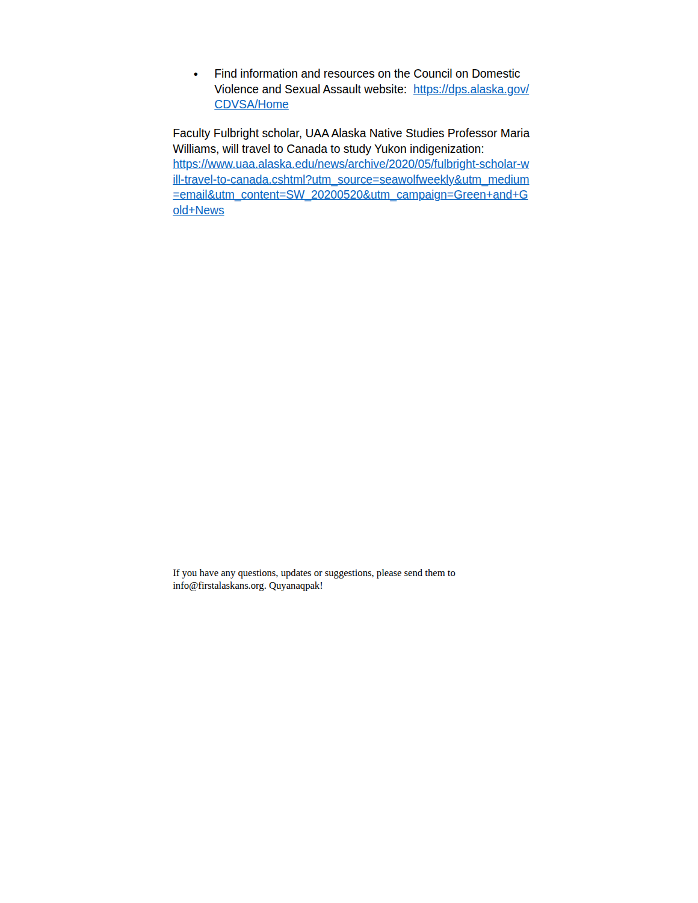Find information and resources on the Council on Domestic Violence and Sexual Assault website: https://dps.alaska.gov/CDVSA/Home
Faculty Fulbright scholar, UAA Alaska Native Studies Professor Maria Williams, will travel to Canada to study Yukon indigenization:
https://www.uaa.alaska.edu/news/archive/2020/05/fulbright-scholar-will-travel-to-canada.cshtml?utm_source=seawolfweekly&utm_medium=email&utm_content=SW_20200520&utm_campaign=Green+and+Gold+News
If you have any questions, updates or suggestions, please send them to info@firstalaskans.org. Quyanaqpak!